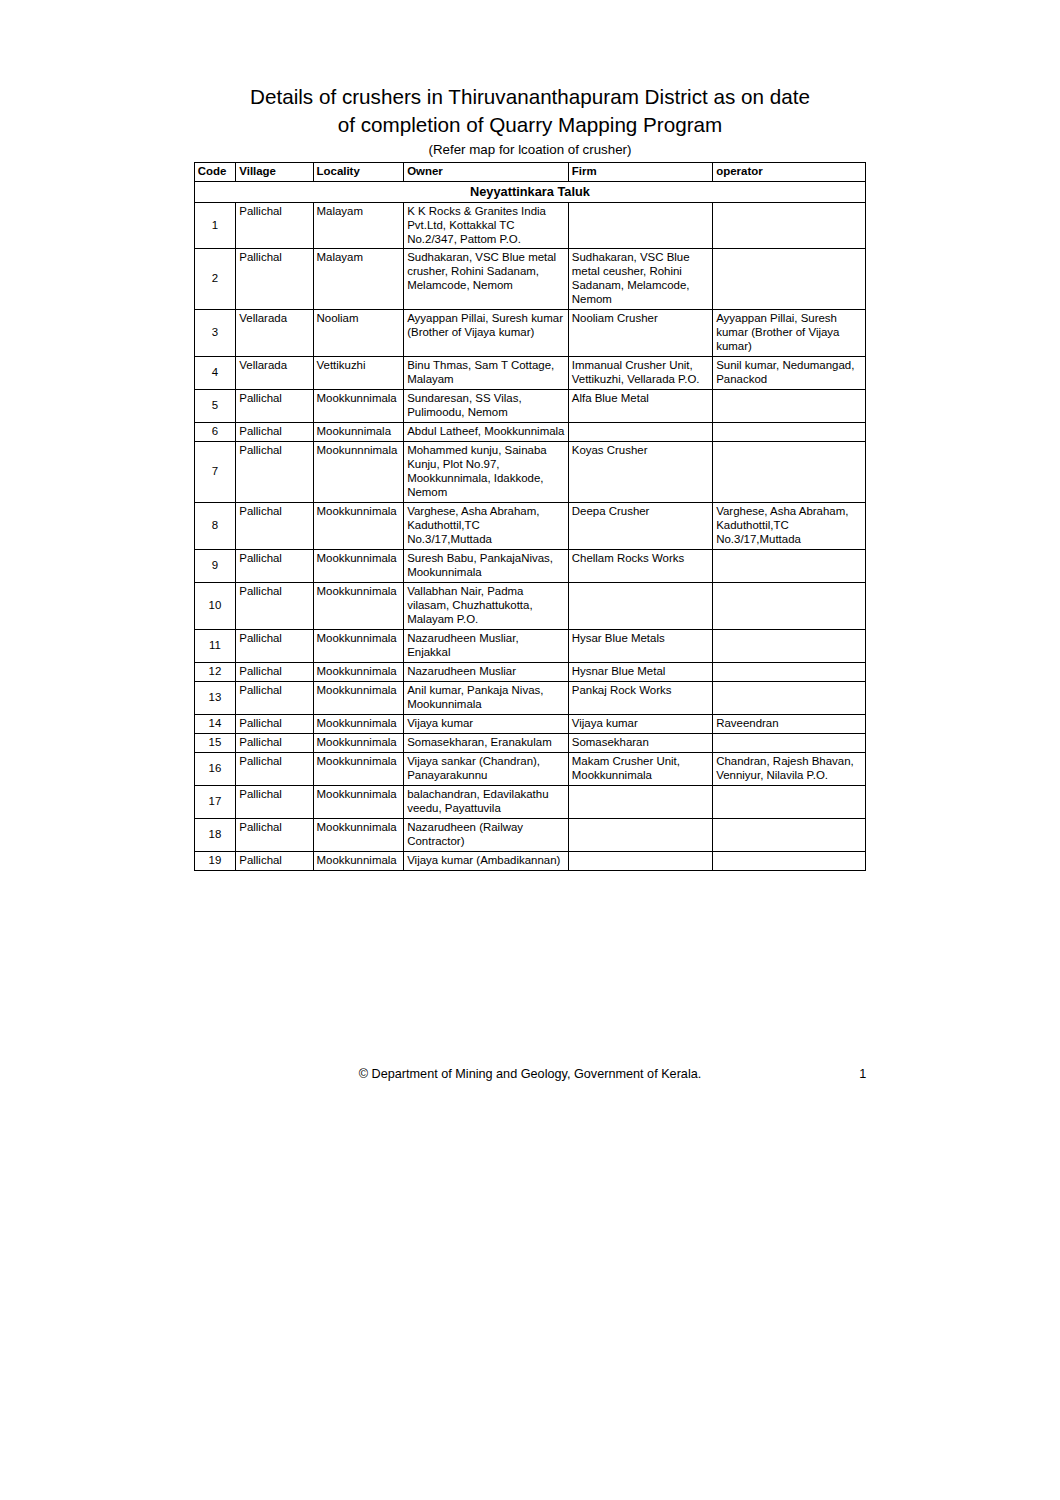Details of crushers in Thiruvananthapuram District as on date of completion of Quarry Mapping Program
(Refer map for lcoation of crusher)
| Code | Village | Locality | Owner | Firm | operator |
| --- | --- | --- | --- | --- | --- |
| Neyyattinkara Taluk |
| 1 | Pallichal | Malayam | K K Rocks & Granites India Pvt.Ltd, Kottakkal TC No.2/347, Pattom P.O. | | |
| 2 | Pallichal | Malayam | Sudhakaran, VSC Blue metal crusher, Rohini Sadanam, Melamcode, Nemom | Sudhakaran, VSC Blue metal ceusher, Rohini Sadanam, Melamcode, Nemom | |
| 3 | Vellarada | Nooliam | Ayyappan Pillai, Suresh kumar (Brother of Vijaya kumar) | Nooliam Crusher | Ayyappan Pillai, Suresh kumar (Brother of Vijaya kumar) |
| 4 | Vellarada | Vettikuzhi | Binu Thmas, Sam T Cottage, Malayam | Immanual Crusher Unit, Vettikuzhi, Vellarada P.O. | Sunil kumar, Nedumangad, Panackod |
| 5 | Pallichal | Mookkunnimala | Sundaresan, SS Vilas, Pulimoodu, Nemom | Alfa Blue Metal | |
| 6 | Pallichal | Mookunnimala | Abdul Latheef, Mookkunnimala | | |
| 7 | Pallichal | Mookunnnimala | Mohammed kunju, Sainaba Kunju, Plot No.97, Mookkunnimala, Idakkode, Nemom | Koyas Crusher | |
| 8 | Pallichal | Mookkunnimala | Varghese, Asha Abraham, Kaduthottil,TC No.3/17,Muttada | Deepa Crusher | Varghese, Asha Abraham, Kaduthottil,TC No.3/17,Muttada |
| 9 | Pallichal | Mookkunnimala | Suresh Babu, PankajaNivas, Mookunnimala | Chellam Rocks Works | |
| 10 | Pallichal | Mookkunnimala | Vallabhan Nair, Padma vilasam, Chuzhattukotta, Malayam P.O. | | |
| 11 | Pallichal | Mookkunnimala | Nazarudheen Musliar, Enjakkal | Hysar Blue Metals | |
| 12 | Pallichal | Mookkunnimala | Nazarudheen Musliar | Hysnar Blue Metal | |
| 13 | Pallichal | Mookkunnimala | Anil kumar, Pankaja Nivas, Mookunnimala | Pankaj Rock Works | |
| 14 | Pallichal | Mookkunnimala | Vijaya kumar | Vijaya kumar | Raveendran |
| 15 | Pallichal | Mookkunnimala | Somasekharan, Eranakulam | Somasekharan | |
| 16 | Pallichal | Mookkunnimala | Vijaya sankar (Chandran), Panayarakunnu | Makam Crusher Unit, Mookkunnimala | Chandran, Rajesh Bhavan, Venniyur, Nilavila P.O. |
| 17 | Pallichal | Mookkunnimala | balachandran, Edavilakathu veedu, Payattuvila | | |
| 18 | Pallichal | Mookkunnimala | Nazarudheen (Railway Contractor) | | |
| 19 | Pallichal | Mookkunnimala | Vijaya kumar (Ambadikannan) | | |
© Department of Mining and Geology, Government of Kerala.
1